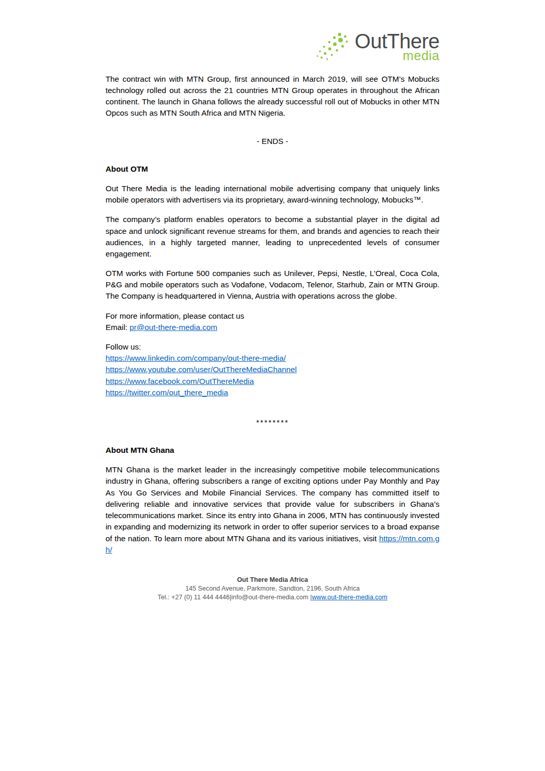OutThere media
The contract win with MTN Group, first announced in March 2019, will see OTM’s Mobucks technology rolled out across the 21 countries MTN Group operates in throughout the African continent. The launch in Ghana follows the already successful roll out of Mobucks in other MTN Opcos such as MTN South Africa and MTN Nigeria.
- ENDS -
About OTM
Out There Media is the leading international mobile advertising company that uniquely links mobile operators with advertisers via its proprietary, award-winning technology, Mobucks™.
The company’s platform enables operators to become a substantial player in the digital ad space and unlock significant revenue streams for them, and brands and agencies to reach their audiences, in a highly targeted manner, leading to unprecedented levels of consumer engagement.
OTM works with Fortune 500 companies such as Unilever, Pepsi, Nestle, L’Oreal, Coca Cola, P&G and mobile operators such as Vodafone, Vodacom, Telenor, Starhub, Zain or MTN Group. The Company is headquartered in Vienna, Austria with operations across the globe.
For more information, please contact us
Email: pr@out-there-media.com
Follow us:
https://www.linkedin.com/company/out-there-media/
https://www.youtube.com/user/OutThereMediaChannel
https://www.facebook.com/OutThereMedia
https://twitter.com/out_there_media
********
About MTN Ghana
MTN Ghana is the market leader in the increasingly competitive mobile telecommunications industry in Ghana, offering subscribers a range of exciting options under Pay Monthly and Pay As You Go Services and Mobile Financial Services. The company has committed itself to delivering reliable and innovative services that provide value for subscribers in Ghana’s telecommunications market. Since its entry into Ghana in 2006, MTN has continuously invested in expanding and modernizing its network in order to offer superior services to a broad expanse of the nation. To learn more about MTN Ghana and its various initiatives, visit https://mtn.com.gh/
Out There Media Africa
145 Second Avenue, Parkmore, Sandton, 2196, South Africa
Tel.: +27 (0) 11 444 4446|info@out-there-media.com |www.out-there-media.com